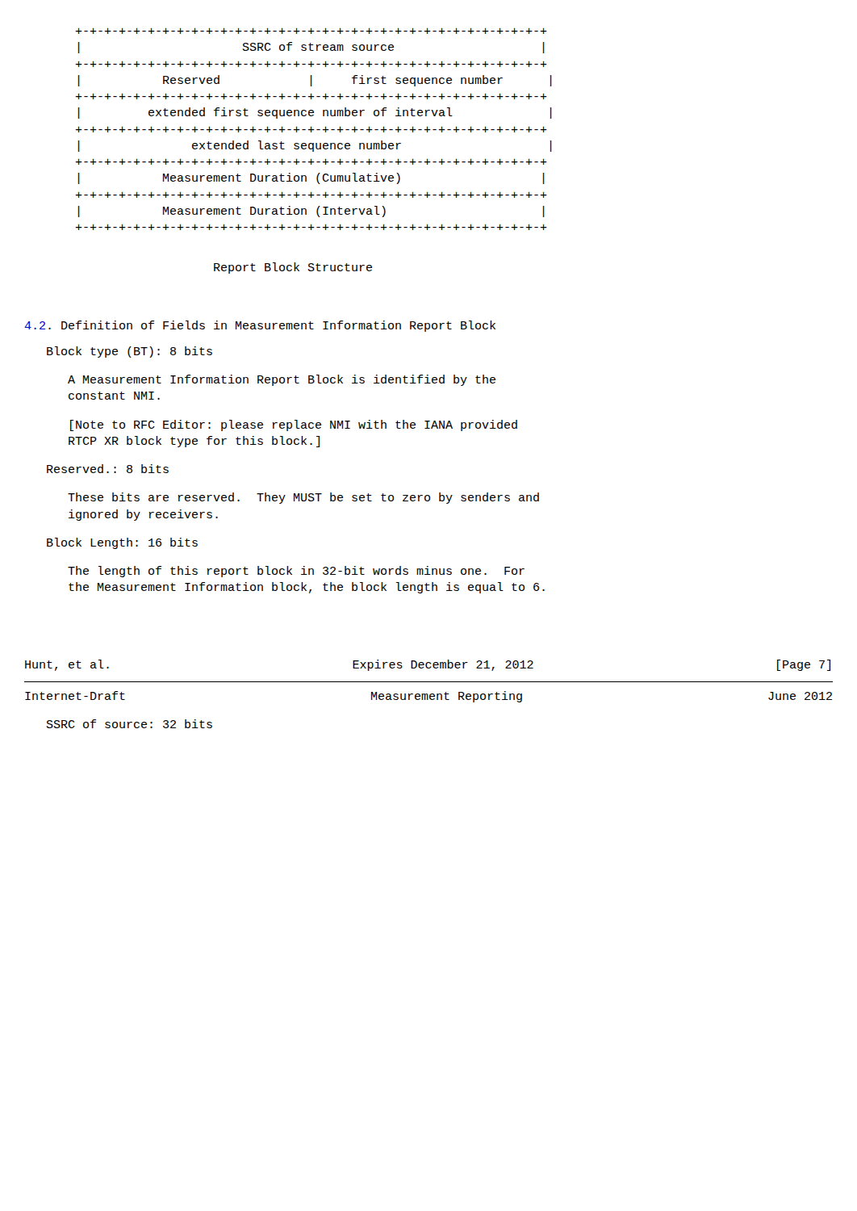+-+-+-+-+-+-+-+-+-+-+-+-+-+-+-+-+-+-+-+-+-+-+-+-+-+-+-+-+-+-+-+-+
       |                      SSRC of stream source                    |
       +-+-+-+-+-+-+-+-+-+-+-+-+-+-+-+-+-+-+-+-+-+-+-+-+-+-+-+-+-+-+-+-+
       |           Reserved            |     first sequence number      |
       +-+-+-+-+-+-+-+-+-+-+-+-+-+-+-+-+-+-+-+-+-+-+-+-+-+-+-+-+-+-+-+-+
       |         extended first sequence number of interval             |
       +-+-+-+-+-+-+-+-+-+-+-+-+-+-+-+-+-+-+-+-+-+-+-+-+-+-+-+-+-+-+-+-+
       |               extended last sequence number                    |
       +-+-+-+-+-+-+-+-+-+-+-+-+-+-+-+-+-+-+-+-+-+-+-+-+-+-+-+-+-+-+-+-+
       |           Measurement Duration (Cumulative)                   |
       +-+-+-+-+-+-+-+-+-+-+-+-+-+-+-+-+-+-+-+-+-+-+-+-+-+-+-+-+-+-+-+-+
       |           Measurement Duration (Interval)                     |
       +-+-+-+-+-+-+-+-+-+-+-+-+-+-+-+-+-+-+-+-+-+-+-+-+-+-+-+-+-+-+-+-+
                          Report Block Structure
4.2. Definition of Fields in Measurement Information Report Block
Block type (BT): 8 bits
A Measurement Information Report Block is identified by the
constant NMI.
[Note to RFC Editor: please replace NMI with the IANA provided
RTCP XR block type for this block.]
Reserved.: 8 bits
These bits are reserved.  They MUST be set to zero by senders and
ignored by receivers.
Block Length: 16 bits
The length of this report block in 32-bit words minus one.  For
the Measurement Information block, the block length is equal to 6.
Hunt, et al. Expires December 21, 2012[Page 7]
Internet-Draft Measurement Reporting June 2012
SSRC of source: 32 bits